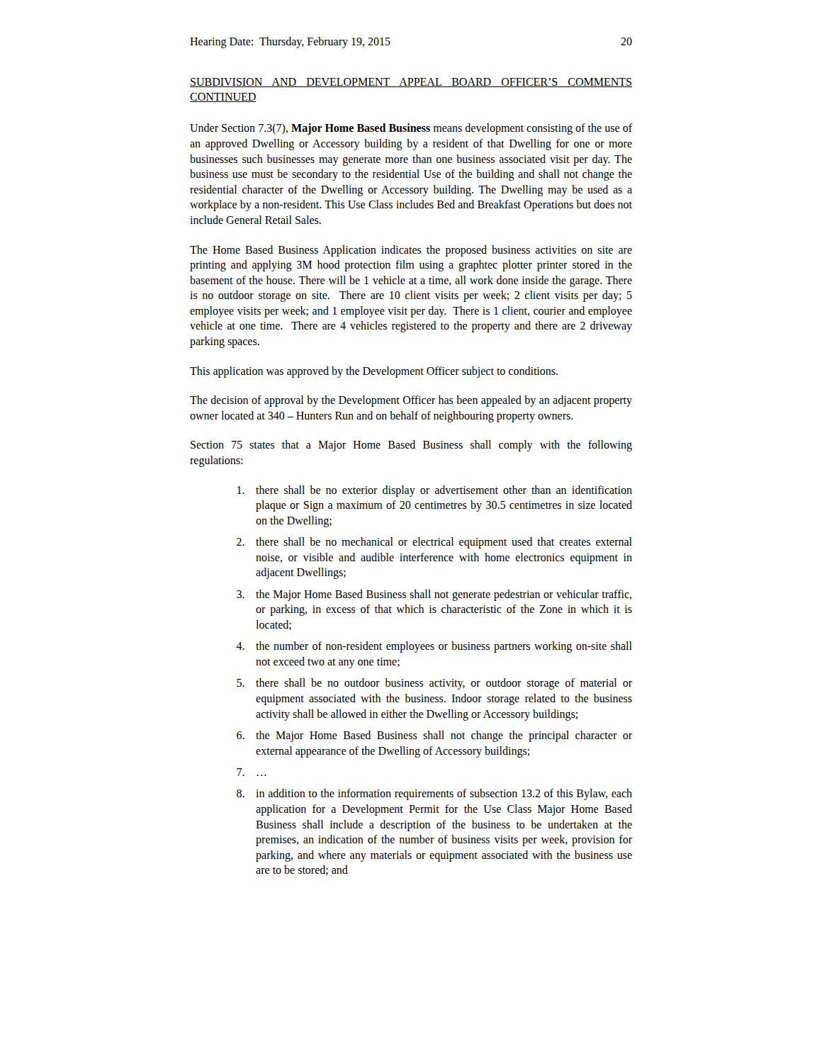Hearing Date: Thursday, February 19, 2015
20
SUBDIVISION AND DEVELOPMENT APPEAL BOARD OFFICER’S COMMENTS CONTINUED
Under Section 7.3(7), Major Home Based Business means development consisting of the use of an approved Dwelling or Accessory building by a resident of that Dwelling for one or more businesses such businesses may generate more than one business associated visit per day. The business use must be secondary to the residential Use of the building and shall not change the residential character of the Dwelling or Accessory building. The Dwelling may be used as a workplace by a non-resident. This Use Class includes Bed and Breakfast Operations but does not include General Retail Sales.
The Home Based Business Application indicates the proposed business activities on site are printing and applying 3M hood protection film using a graphtec plotter printer stored in the basement of the house. There will be 1 vehicle at a time, all work done inside the garage. There is no outdoor storage on site. There are 10 client visits per week; 2 client visits per day; 5 employee visits per week; and 1 employee visit per day. There is 1 client, courier and employee vehicle at one time. There are 4 vehicles registered to the property and there are 2 driveway parking spaces.
This application was approved by the Development Officer subject to conditions.
The decision of approval by the Development Officer has been appealed by an adjacent property owner located at 340 – Hunters Run and on behalf of neighbouring property owners.
Section 75 states that a Major Home Based Business shall comply with the following regulations:
there shall be no exterior display or advertisement other than an identification plaque or Sign a maximum of 20 centimetres by 30.5 centimetres in size located on the Dwelling;
there shall be no mechanical or electrical equipment used that creates external noise, or visible and audible interference with home electronics equipment in adjacent Dwellings;
the Major Home Based Business shall not generate pedestrian or vehicular traffic, or parking, in excess of that which is characteristic of the Zone in which it is located;
the number of non-resident employees or business partners working on-site shall not exceed two at any one time;
there shall be no outdoor business activity, or outdoor storage of material or equipment associated with the business. Indoor storage related to the business activity shall be allowed in either the Dwelling or Accessory buildings;
the Major Home Based Business shall not change the principal character or external appearance of the Dwelling of Accessory buildings;
…
in addition to the information requirements of subsection 13.2 of this Bylaw, each application for a Development Permit for the Use Class Major Home Based Business shall include a description of the business to be undertaken at the premises, an indication of the number of business visits per week, provision for parking, and where any materials or equipment associated with the business use are to be stored; and